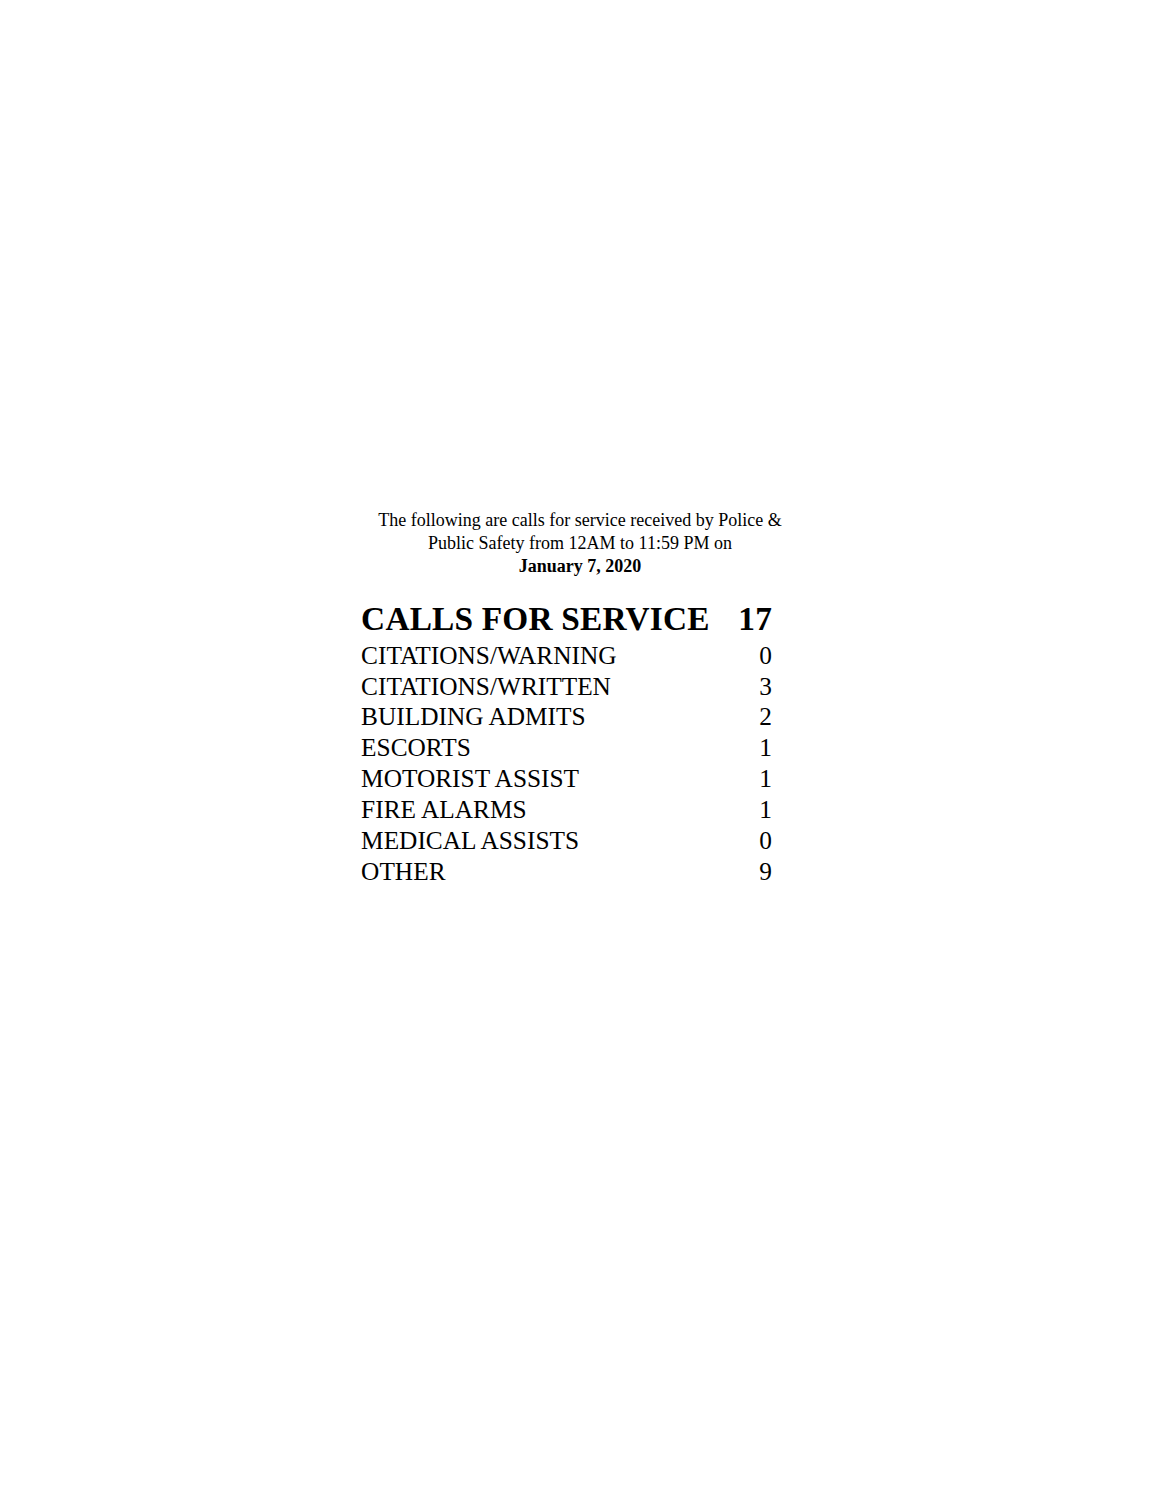The following are calls for service received by Police &
Public Safety from 12AM to 11:59 PM on
January 7, 2020
| CALLS FOR SERVICE | 17 |
| CITATIONS/WARNING | 0 |
| CITATIONS/WRITTEN | 3 |
| BUILDING ADMITS | 2 |
| ESCORTS | 1 |
| MOTORIST ASSIST | 1 |
| FIRE ALARMS | 1 |
| MEDICAL ASSISTS | 0 |
| OTHER | 9 |